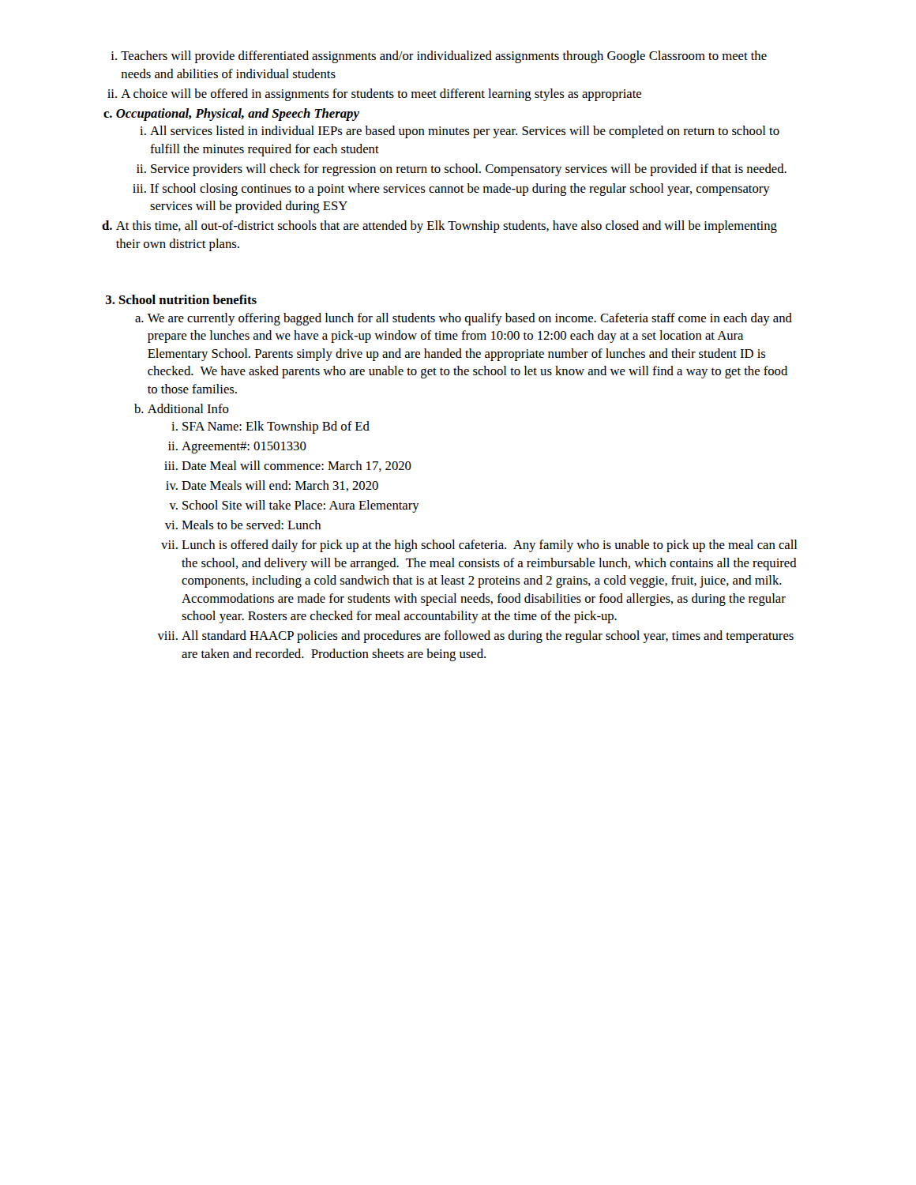Teachers will provide differentiated assignments and/or individualized assignments through Google Classroom to meet the needs and abilities of individual students
A choice will be offered in assignments for students to meet different learning styles as appropriate
Occupational, Physical, and Speech Therapy
All services listed in individual IEPs are based upon minutes per year. Services will be completed on return to school to fulfill the minutes required for each student
Service providers will check for regression on return to school. Compensatory services will be provided if that is needed.
If school closing continues to a point where services cannot be made-up during the regular school year, compensatory services will be provided during ESY
At this time, all out-of-district schools that are attended by Elk Township students, have also closed and will be implementing their own district plans.
School nutrition benefits
We are currently offering bagged lunch for all students who qualify based on income. Cafeteria staff come in each day and prepare the lunches and we have a pick-up window of time from 10:00 to 12:00 each day at a set location at Aura Elementary School. Parents simply drive up and are handed the appropriate number of lunches and their student ID is checked. We have asked parents who are unable to get to the school to let us know and we will find a way to get the food to those families.
Additional Info
SFA Name: Elk Township Bd of Ed
Agreement#: 01501330
Date Meal will commence: March 17, 2020
Date Meals will end: March 31, 2020
School Site will take Place: Aura Elementary
Meals to be served: Lunch
Lunch is offered daily for pick up at the high school cafeteria. Any family who is unable to pick up the meal can call the school, and delivery will be arranged. The meal consists of a reimbursable lunch, which contains all the required components, including a cold sandwich that is at least 2 proteins and 2 grains, a cold veggie, fruit, juice, and milk. Accommodations are made for students with special needs, food disabilities or food allergies, as during the regular school year. Rosters are checked for meal accountability at the time of the pick-up.
All standard HAACP policies and procedures are followed as during the regular school year, times and temperatures are taken and recorded. Production sheets are being used.